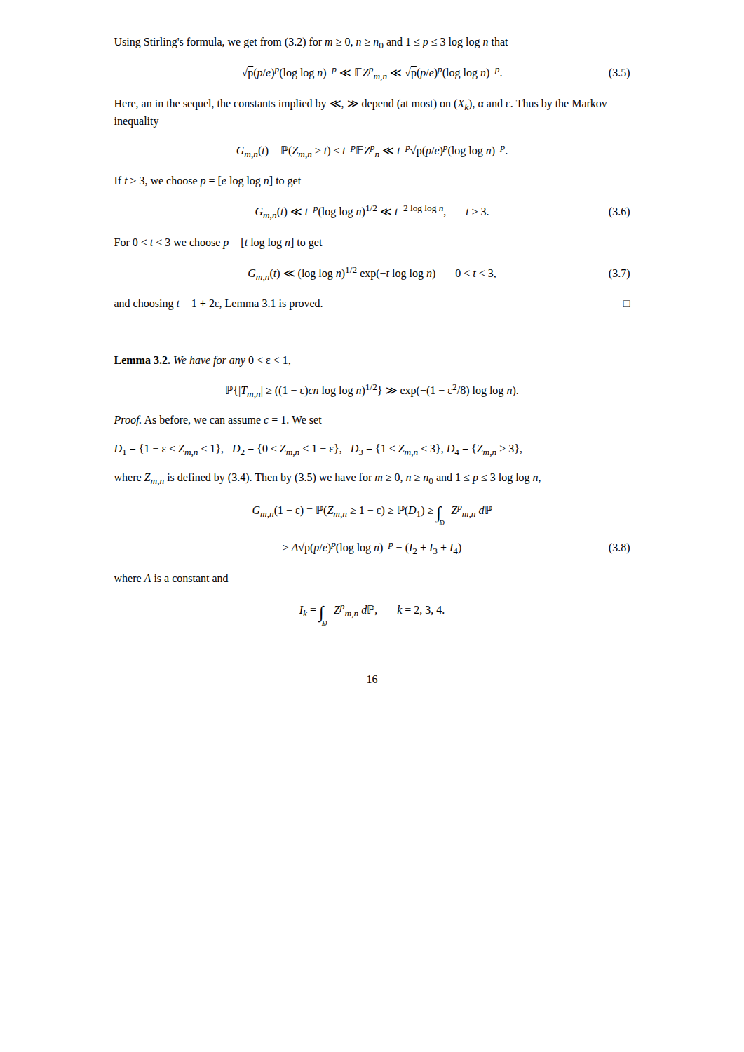Using Stirling's formula, we get from (3.2) for m ≥ 0, n ≥ n0 and 1 ≤ p ≤ 3 log log n that
√p(p/e)p(log log n)−p ≪ 𝔼Zpm,n ≪ √p(p/e)p(log log n)−p.
(3.5)
Here, an in the sequel, the constants implied by ≪, ≫ depend (at most) on (Xk), α and ε. Thus by the Markov inequality
Gm,n(t) = ℙ(Zm,n ≥ t) ≤ t−p𝔼Zpn ≪ t−p√p(p/e)p(log log n)−p.
If t ≥ 3, we choose p = [e log log n] to get
Gm,n(t) ≪ t−p(log log n)1/2 ≪ t−2 log log n, t ≥ 3.
(3.6)
For 0 < t < 3 we choose p = [t log log n] to get
Gm,n(t) ≪ (log log n)1/2 exp(−t log log n) 0 < t < 3,
(3.7)
and choosing t = 1 + 2ε, Lemma 3.1 is proved. □
Lemma 3.2. We have for any 0 < ε < 1,
ℙ{|Tm,n| ≥ ((1 − ε)cn log log n)1/2} ≫ exp(−(1 − ε2/8) log log n).
Proof. As before, we can assume c = 1. We set
D1 = {1 − ε ≤ Zm,n ≤ 1}, D2 = {0 ≤ Zm,n < 1 − ε}, D3 = {1 < Zm,n ≤ 3}, D4 = {Zm,n > 3},
where Zm,n is defined by (3.4). Then by (3.5) we have for m ≥ 0, n ≥ n0 and 1 ≤ p ≤ 3 log log n,
Gm,n(1 − ε) = ℙ(Zm,n ≥ 1 − ε) ≥ ℙ(D1) ≥ ∫D1 Zpm,n d ℙ
≥ A√p(p/e)p(log log n)−p − (I2 + I3 + I4)
(3.8)
where A is a constant and
Ik = ∫Dk Zpm,n d ℙ, k = 2, 3, 4.
16